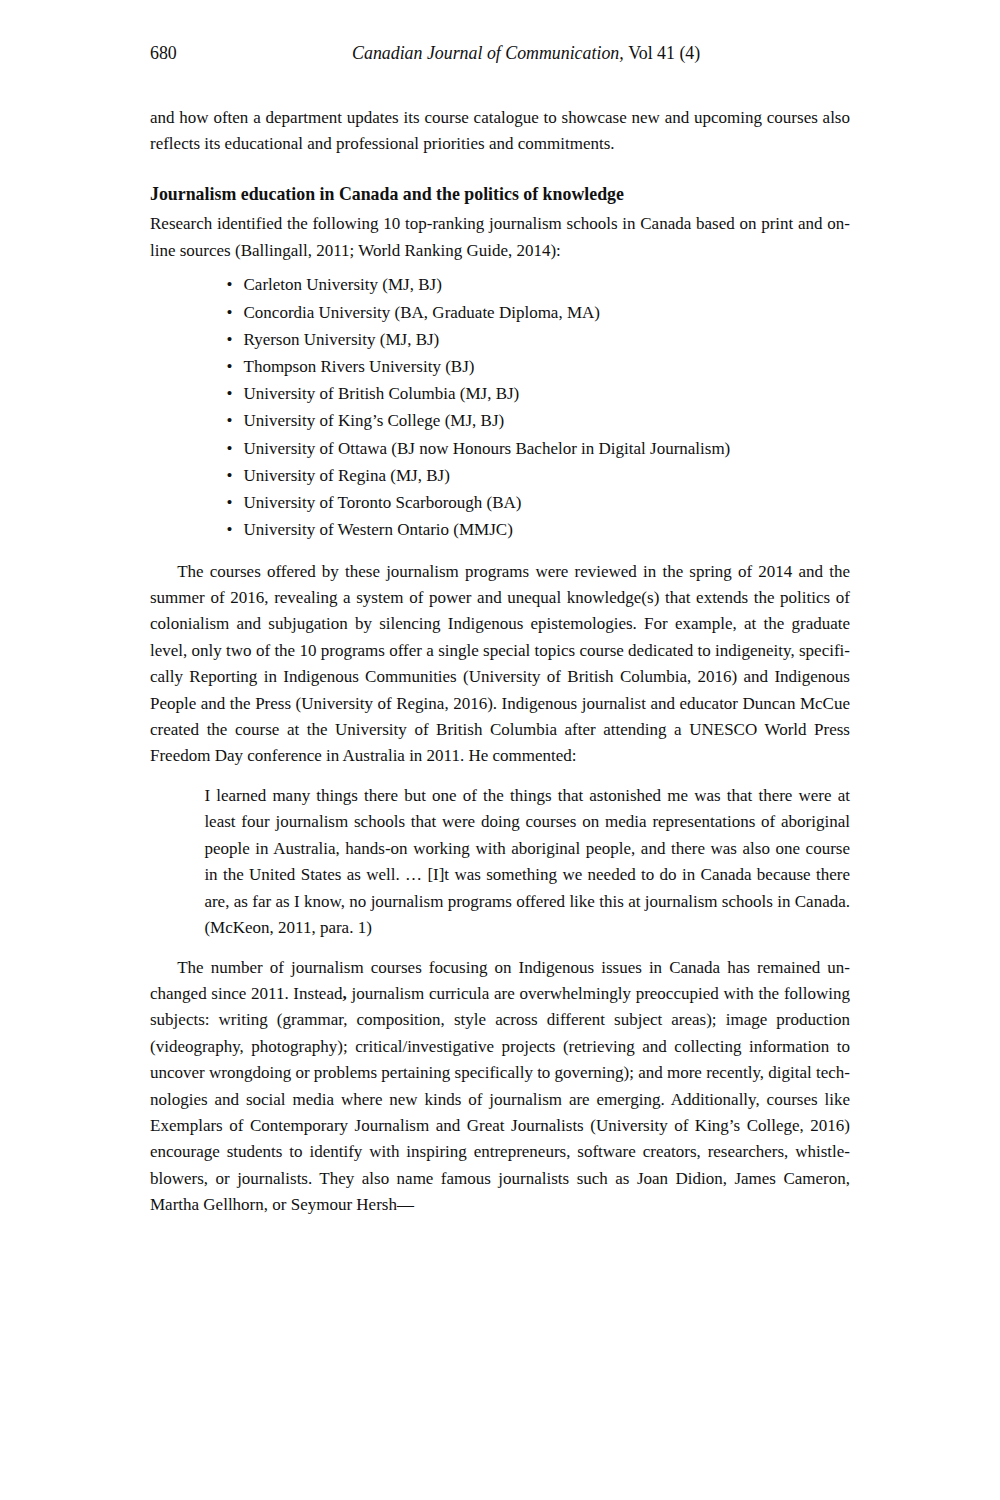680 Canadian Journal of Communication, Vol 41 (4)
and how often a department updates its course catalogue to showcase new and upcoming courses also reflects its educational and professional priorities and commitments.
Journalism education in Canada and the politics of knowledge
Research identified the following 10 top-ranking journalism schools in Canada based on print and online sources (Ballingall, 2011; World Ranking Guide, 2014):
Carleton University (MJ, BJ)
Concordia University (BA, Graduate Diploma, MA)
Ryerson University (MJ, BJ)
Thompson Rivers University (BJ)
University of British Columbia (MJ, BJ)
University of King’s College (MJ, BJ)
University of Ottawa (BJ now Honours Bachelor in Digital Journalism)
University of Regina (MJ, BJ)
University of Toronto Scarborough (BA)
University of Western Ontario (MMJC)
The courses offered by these journalism programs were reviewed in the spring of 2014 and the summer of 2016, revealing a system of power and unequal knowledge(s) that extends the politics of colonialism and subjugation by silencing Indigenous epistemologies. For example, at the graduate level, only two of the 10 programs offer a single special topics course dedicated to indigeneity, specifically Reporting in Indigenous Communities (University of British Columbia, 2016) and Indigenous People and the Press (University of Regina, 2016). Indigenous journalist and educator Duncan McCue created the course at the University of British Columbia after attending a UNESCO World Press Freedom Day conference in Australia in 2011. He commented:
I learned many things there but one of the things that astonished me was that there were at least four journalism schools that were doing courses on media representations of aboriginal people in Australia, hands-on working with aboriginal people, and there was also one course in the United States as well. … [I]t was something we needed to do in Canada because there are, as far as I know, no journalism programs offered like this at journalism schools in Canada. (McKeon, 2011, para. 1)
The number of journalism courses focusing on Indigenous issues in Canada has remained unchanged since 2011. Instead, journalism curricula are overwhelmingly preoccupied with the following subjects: writing (grammar, composition, style across different subject areas); image production (videography, photography); critical/investigative projects (retrieving and collecting information to uncover wrongdoing or problems pertaining specifically to governing); and more recently, digital technologies and social media where new kinds of journalism are emerging. Additionally, courses like Exemplars of Contemporary Journalism and Great Journalists (University of King’s College, 2016) encourage students to identify with inspiring entrepreneurs, software creators, researchers, whistleblowers, or journalists. They also name famous journalists such as Joan Didion, James Cameron, Martha Gellhorn, or Seymour Hersh—